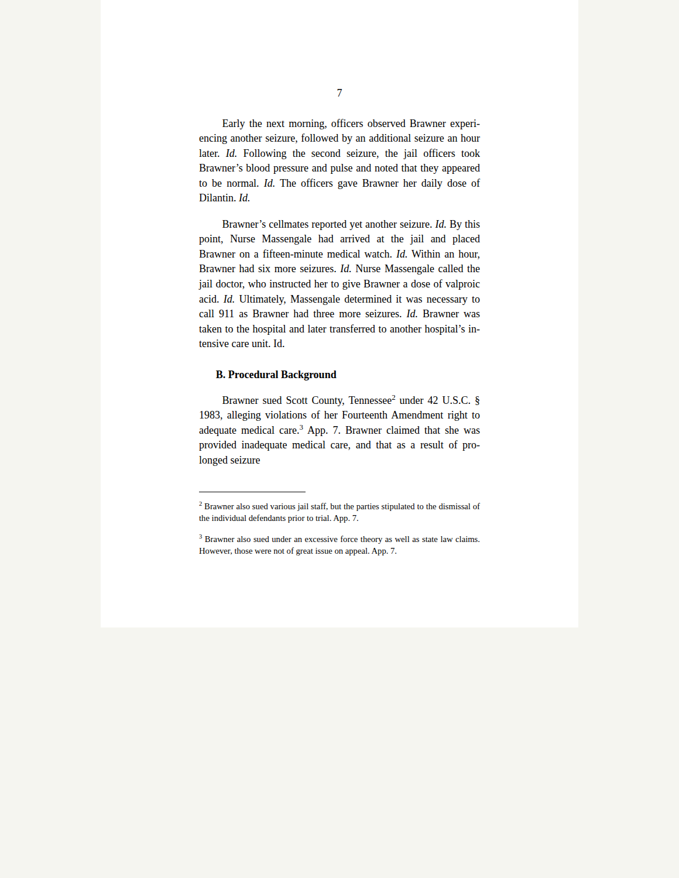7
Early the next morning, officers observed Brawner experiencing another seizure, followed by an additional seizure an hour later. Id. Following the second seizure, the jail officers took Brawner’s blood pressure and pulse and noted that they appeared to be normal. Id. The officers gave Brawner her daily dose of Dilantin. Id.
Brawner’s cellmates reported yet another seizure. Id. By this point, Nurse Massengale had arrived at the jail and placed Brawner on a fifteen-minute medical watch. Id. Within an hour, Brawner had six more seizures. Id. Nurse Massengale called the jail doctor, who instructed her to give Brawner a dose of valproic acid. Id. Ultimately, Massengale determined it was necessary to call 911 as Brawner had three more seizures. Id. Brawner was taken to the hospital and later transferred to another hospital’s intensive care unit. Id.
B. Procedural Background
Brawner sued Scott County, Tennessee2 under 42 U.S.C. § 1983, alleging violations of her Fourteenth Amendment right to adequate medical care.3 App. 7. Brawner claimed that she was provided inadequate medical care, and that as a result of prolonged seizure
2 Brawner also sued various jail staff, but the parties stipulated to the dismissal of the individual defendants prior to trial. App. 7.
3 Brawner also sued under an excessive force theory as well as state law claims. However, those were not of great issue on appeal. App. 7.